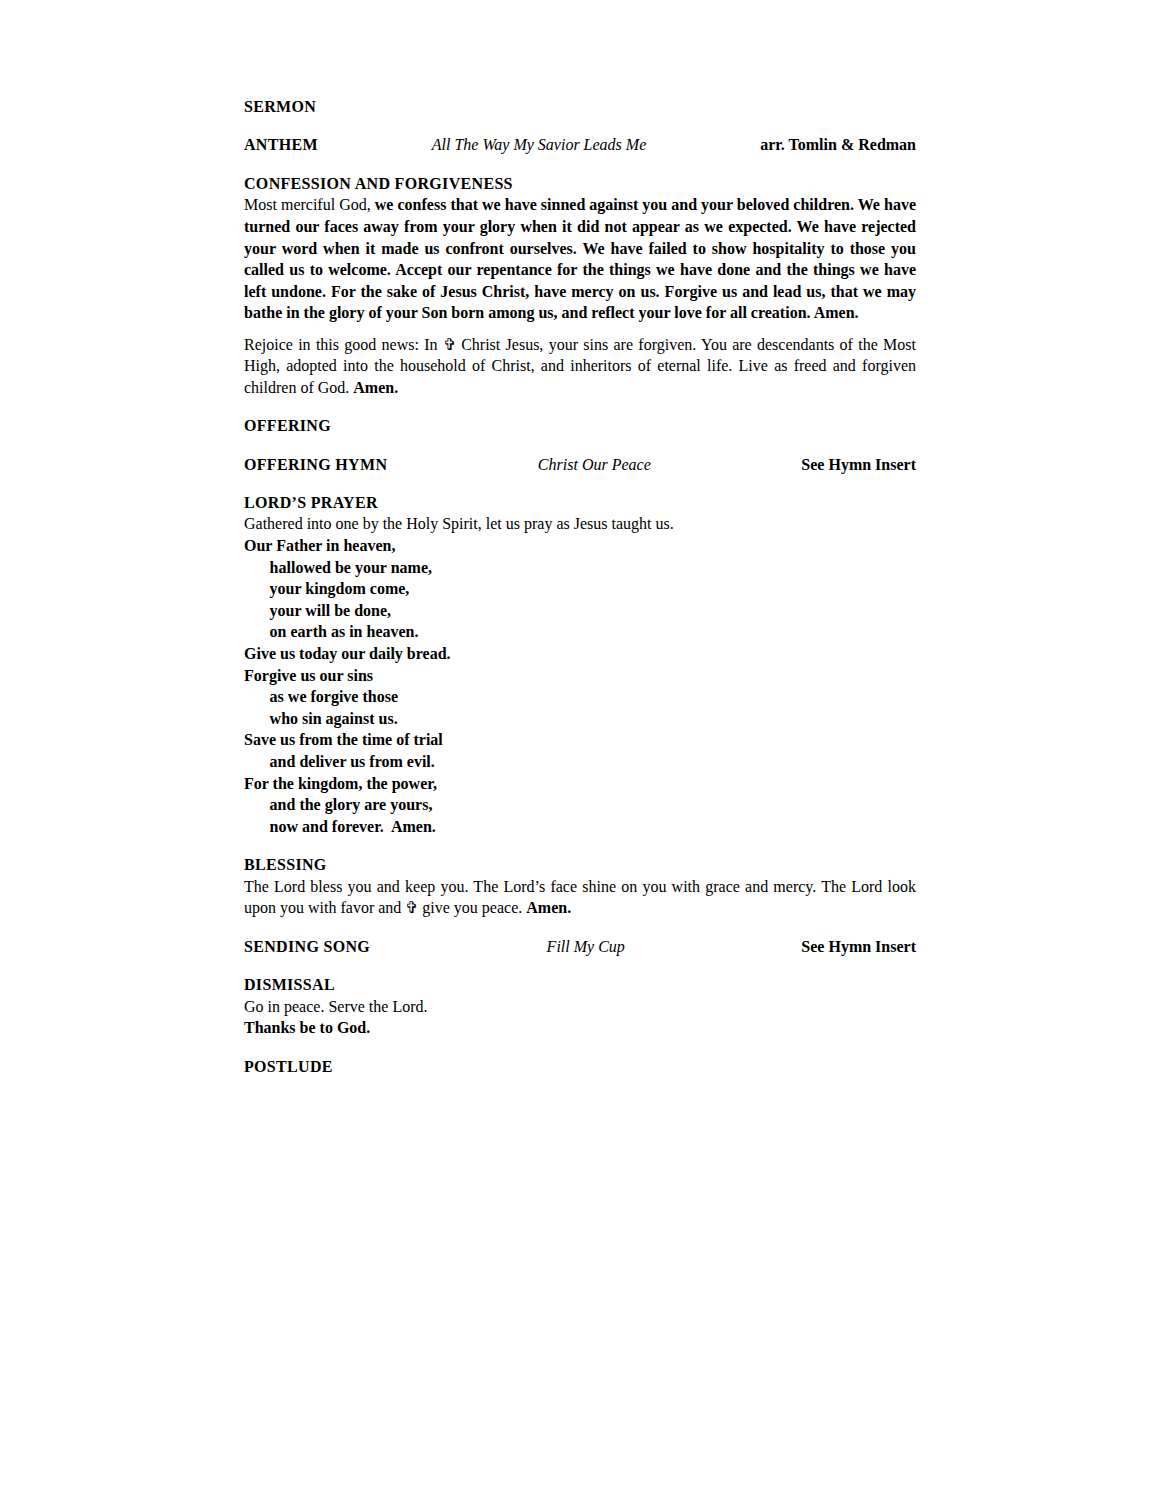SERMON
ANTHEM
All The Way My Savior Leads Me arr. Tomlin & Redman
CONFESSION AND FORGIVENESS
Most merciful God, we confess that we have sinned against you and your beloved children. We have turned our faces away from your glory when it did not appear as we expected. We have rejected your word when it made us confront ourselves. We have failed to show hospitality to those you called us to welcome. Accept our repentance for the things we have done and the things we have left undone. For the sake of Jesus Christ, have mercy on us. Forgive us and lead us, that we may bathe in the glory of your Son born among us, and reflect your love for all creation. Amen.
Rejoice in this good news: In ✞ Christ Jesus, your sins are forgiven. You are descendants of the Most High, adopted into the household of Christ, and inheritors of eternal life. Live as freed and forgiven children of God. Amen.
OFFERING
OFFERING HYMN
Christ Our Peace See Hymn Insert
LORD’S PRAYER
Gathered into one by the Holy Spirit, let us pray as Jesus taught us.
Our Father in heaven, hallowed be your name, your kingdom come, your will be done, on earth as in heaven.
Give us today our daily bread.
Forgive us our sins as we forgive those who sin against us.
Save us from the time of trial and deliver us from evil.
For the kingdom, the power, and the glory are yours, now and forever. Amen.
BLESSING
The Lord bless you and keep you. The Lord’s face shine on you with grace and mercy. The Lord look upon you with favor and ✞ give you peace. Amen.
SENDING SONG
Fill My Cup See Hymn Insert
DISMISSAL
Go in peace. Serve the Lord.
Thanks be to God.
POSTLUDE